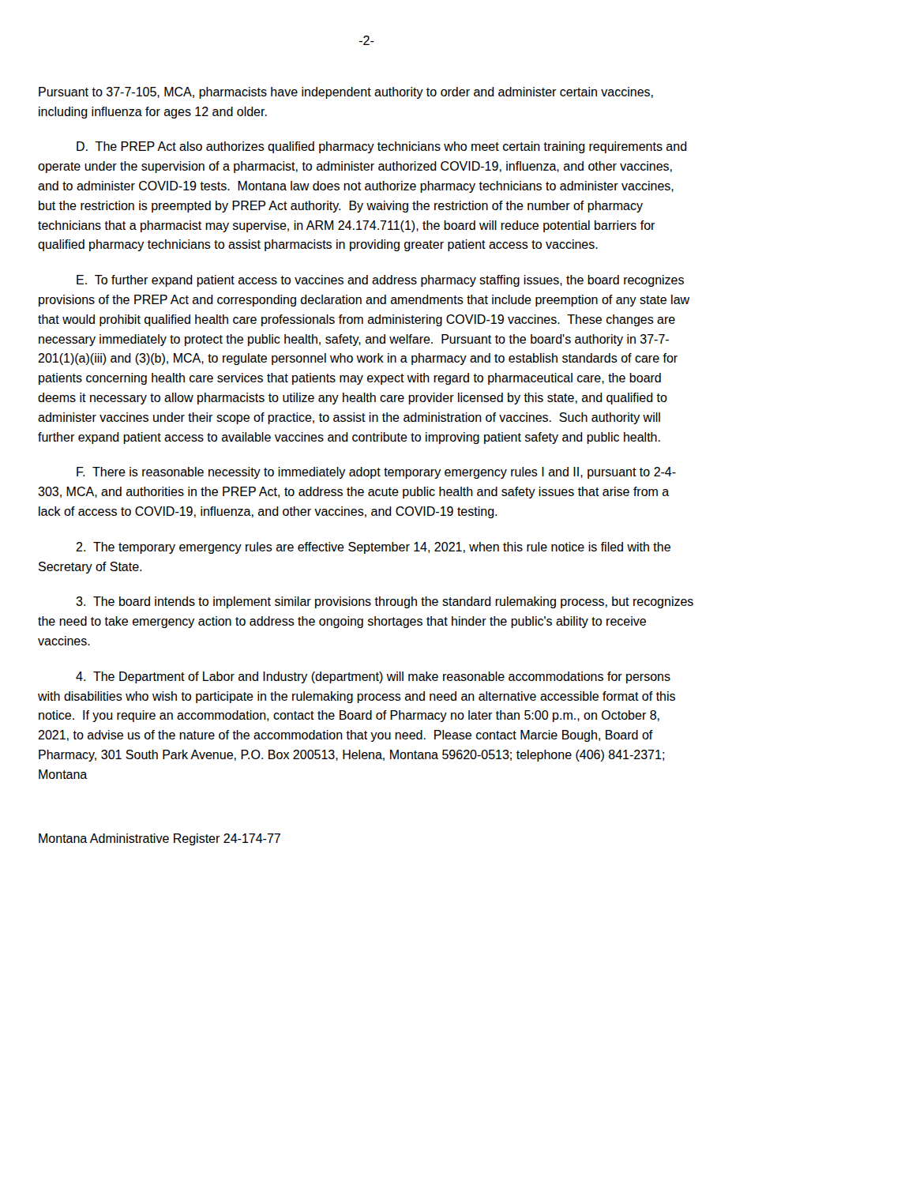-2-
Pursuant to 37-7-105, MCA, pharmacists have independent authority to order and administer certain vaccines, including influenza for ages 12 and older.
D. The PREP Act also authorizes qualified pharmacy technicians who meet certain training requirements and operate under the supervision of a pharmacist, to administer authorized COVID-19, influenza, and other vaccines, and to administer COVID-19 tests. Montana law does not authorize pharmacy technicians to administer vaccines, but the restriction is preempted by PREP Act authority. By waiving the restriction of the number of pharmacy technicians that a pharmacist may supervise, in ARM 24.174.711(1), the board will reduce potential barriers for qualified pharmacy technicians to assist pharmacists in providing greater patient access to vaccines.
E. To further expand patient access to vaccines and address pharmacy staffing issues, the board recognizes provisions of the PREP Act and corresponding declaration and amendments that include preemption of any state law that would prohibit qualified health care professionals from administering COVID-19 vaccines. These changes are necessary immediately to protect the public health, safety, and welfare. Pursuant to the board's authority in 37-7-201(1)(a)(iii) and (3)(b), MCA, to regulate personnel who work in a pharmacy and to establish standards of care for patients concerning health care services that patients may expect with regard to pharmaceutical care, the board deems it necessary to allow pharmacists to utilize any health care provider licensed by this state, and qualified to administer vaccines under their scope of practice, to assist in the administration of vaccines. Such authority will further expand patient access to available vaccines and contribute to improving patient safety and public health.
F. There is reasonable necessity to immediately adopt temporary emergency rules I and II, pursuant to 2-4-303, MCA, and authorities in the PREP Act, to address the acute public health and safety issues that arise from a lack of access to COVID-19, influenza, and other vaccines, and COVID-19 testing.
2. The temporary emergency rules are effective September 14, 2021, when this rule notice is filed with the Secretary of State.
3. The board intends to implement similar provisions through the standard rulemaking process, but recognizes the need to take emergency action to address the ongoing shortages that hinder the public's ability to receive vaccines.
4. The Department of Labor and Industry (department) will make reasonable accommodations for persons with disabilities who wish to participate in the rulemaking process and need an alternative accessible format of this notice. If you require an accommodation, contact the Board of Pharmacy no later than 5:00 p.m., on October 8, 2021, to advise us of the nature of the accommodation that you need. Please contact Marcie Bough, Board of Pharmacy, 301 South Park Avenue, P.O. Box 200513, Helena, Montana 59620-0513; telephone (406) 841-2371; Montana
Montana Administrative Register 24-174-77